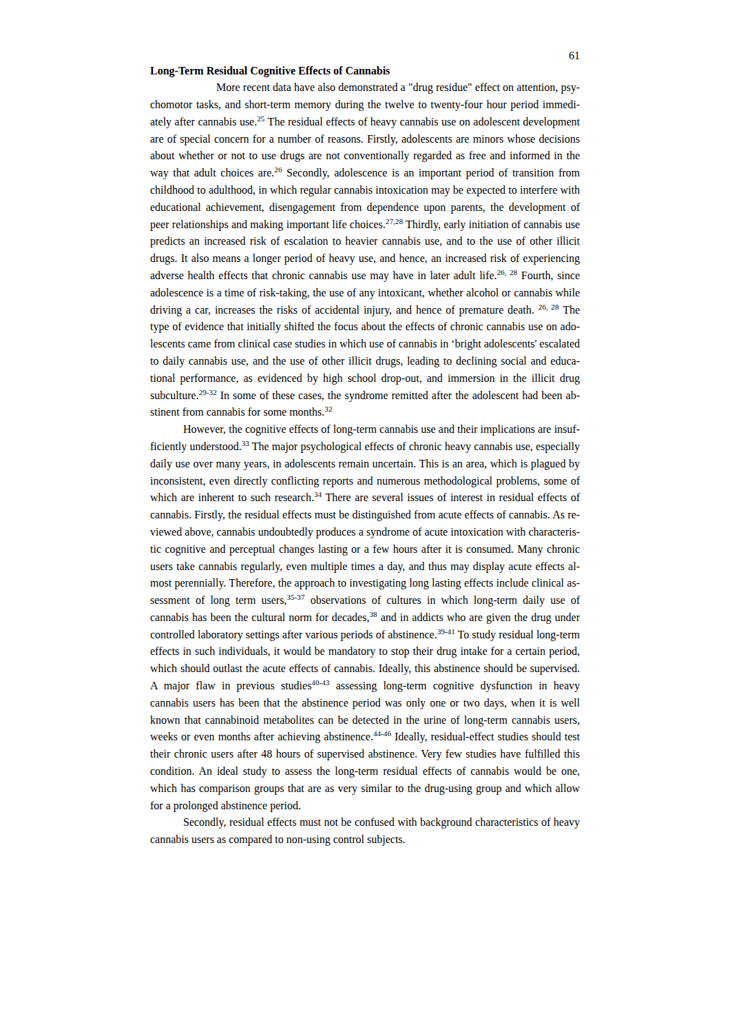61
Long-Term Residual Cognitive Effects of Cannabis
More recent data have also demonstrated a "drug residue" effect on attention, psychomotor tasks, and short-term memory during the twelve to twenty-four hour period immediately after cannabis use.25 The residual effects of heavy cannabis use on adolescent development are of special concern for a number of reasons. Firstly, adolescents are minors whose decisions about whether or not to use drugs are not conventionally regarded as free and informed in the way that adult choices are.26 Secondly, adolescence is an important period of transition from childhood to adulthood, in which regular cannabis intoxication may be expected to interfere with educational achievement, disengagement from dependence upon parents, the development of peer relationships and making important life choices.27,28 Thirdly, early initiation of cannabis use predicts an increased risk of escalation to heavier cannabis use, and to the use of other illicit drugs. It also means a longer period of heavy use, and hence, an increased risk of experiencing adverse health effects that chronic cannabis use may have in later adult life.26, 28 Fourth, since adolescence is a time of risk-taking, the use of any intoxicant, whether alcohol or cannabis while driving a car, increases the risks of accidental injury, and hence of premature death. 26, 28 The type of evidence that initially shifted the focus about the effects of chronic cannabis use on adolescents came from clinical case studies in which use of cannabis in ‘bright adolescents' escalated to daily cannabis use, and the use of other illicit drugs, leading to declining social and educational performance, as evidenced by high school drop-out, and immersion in the illicit drug subculture.29-32 In some of these cases, the syndrome remitted after the adolescent had been abstinent from cannabis for some months.32
However, the cognitive effects of long-term cannabis use and their implications are insufficiently understood.33 The major psychological effects of chronic heavy cannabis use, especially daily use over many years, in adolescents remain uncertain. This is an area, which is plagued by inconsistent, even directly conflicting reports and numerous methodological problems, some of which are inherent to such research.34 There are several issues of interest in residual effects of cannabis. Firstly, the residual effects must be distinguished from acute effects of cannabis. As reviewed above, cannabis undoubtedly produces a syndrome of acute intoxication with characteristic cognitive and perceptual changes lasting or a few hours after it is consumed. Many chronic users take cannabis regularly, even multiple times a day, and thus may display acute effects almost perennially. Therefore, the approach to investigating long lasting effects include clinical assessment of long term users,35-37 observations of cultures in which long-term daily use of cannabis has been the cultural norm for decades,38 and in addicts who are given the drug under controlled laboratory settings after various periods of abstinence.39-41 To study residual long-term effects in such individuals, it would be mandatory to stop their drug intake for a certain period, which should outlast the acute effects of cannabis. Ideally, this abstinence should be supervised. A major flaw in previous studies40-43 assessing long-term cognitive dysfunction in heavy cannabis users has been that the abstinence period was only one or two days, when it is well known that cannabinoid metabolites can be detected in the urine of long-term cannabis users, weeks or even months after achieving abstinence.44-46 Ideally, residual-effect studies should test their chronic users after 48 hours of supervised abstinence. Very few studies have fulfilled this condition. An ideal study to assess the long-term residual effects of cannabis would be one, which has comparison groups that are as very similar to the drug-using group and which allow for a prolonged abstinence period.
Secondly, residual effects must not be confused with background characteristics of heavy cannabis users as compared to non-using control subjects.